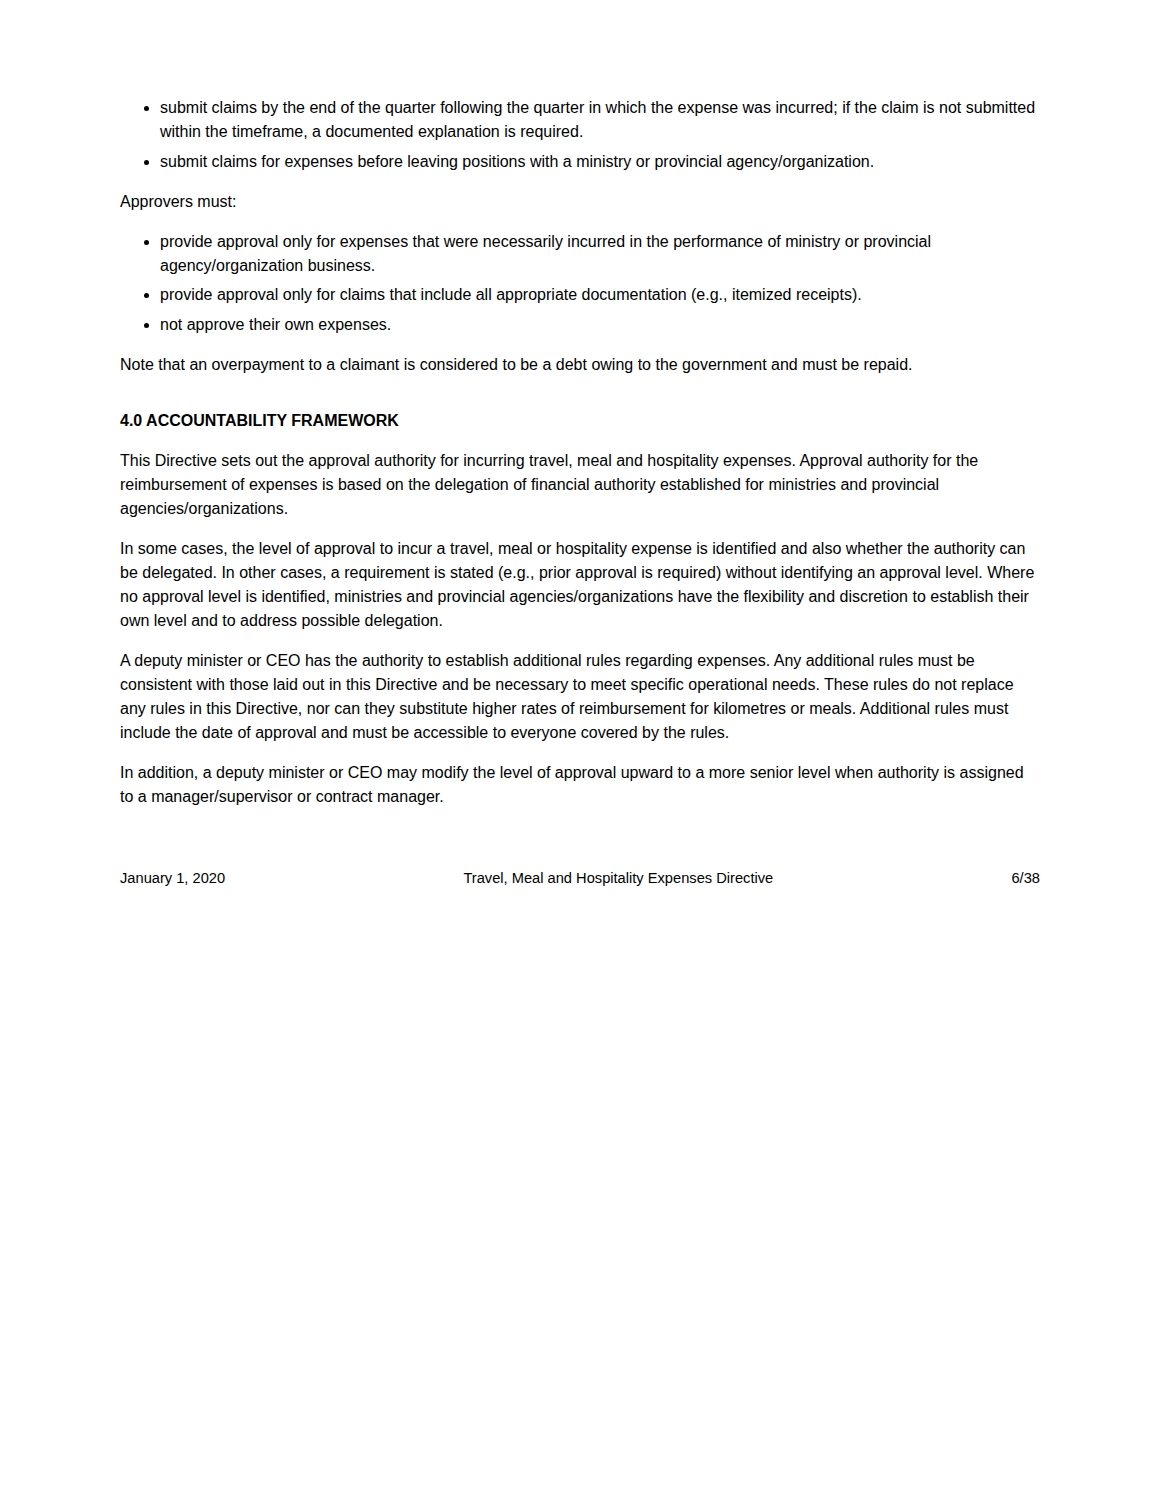submit claims by the end of the quarter following the quarter in which the expense was incurred; if the claim is not submitted within the timeframe, a documented explanation is required.
submit claims for expenses before leaving positions with a ministry or provincial agency/organization.
Approvers must:
provide approval only for expenses that were necessarily incurred in the performance of ministry or provincial agency/organization business.
provide approval only for claims that include all appropriate documentation (e.g., itemized receipts).
not approve their own expenses.
Note that an overpayment to a claimant is considered to be a debt owing to the government and must be repaid.
4.0 ACCOUNTABILITY FRAMEWORK
This Directive sets out the approval authority for incurring travel, meal and hospitality expenses. Approval authority for the reimbursement of expenses is based on the delegation of financial authority established for ministries and provincial agencies/organizations.
In some cases, the level of approval to incur a travel, meal or hospitality expense is identified and also whether the authority can be delegated. In other cases, a requirement is stated (e.g., prior approval is required) without identifying an approval level. Where no approval level is identified, ministries and provincial agencies/organizations have the flexibility and discretion to establish their own level and to address possible delegation.
A deputy minister or CEO has the authority to establish additional rules regarding expenses. Any additional rules must be consistent with those laid out in this Directive and be necessary to meet specific operational needs. These rules do not replace any rules in this Directive, nor can they substitute higher rates of reimbursement for kilometres or meals. Additional rules must include the date of approval and must be accessible to everyone covered by the rules.
In addition, a deputy minister or CEO may modify the level of approval upward to a more senior level when authority is assigned to a manager/supervisor or contract manager.
January 1, 2020 Travel, Meal and Hospitality Expenses Directive 6/38